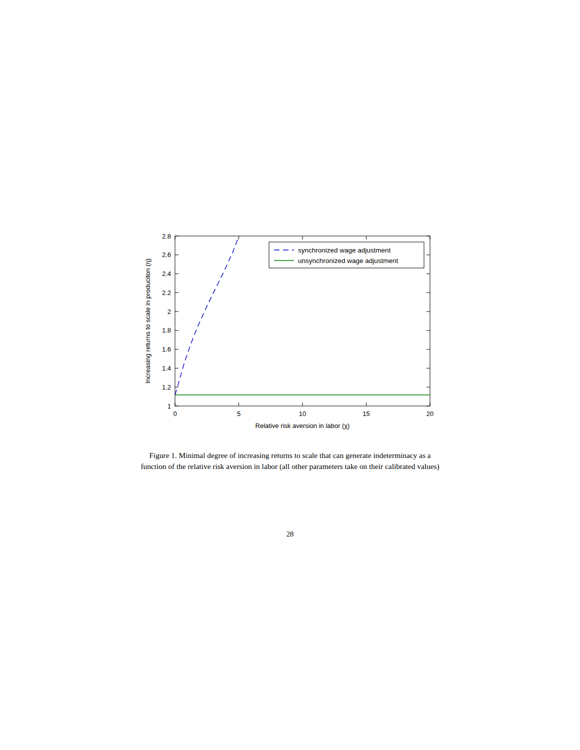0 5 10 15 20 1 1.2 1.4 1.6 1.8 2 2.2 2.4 2.6 2.8 Relative risk aversion in labor (χ) Increasing returns to scale in produciton (η) synchronized wage adjustment unsynchronized wage adjustment
Figure 1. Minimal degree of increasing returns to scale that can generate indeterminacy as a function of the relative risk aversion in labor (all other parameters take on their calibrated values)
28